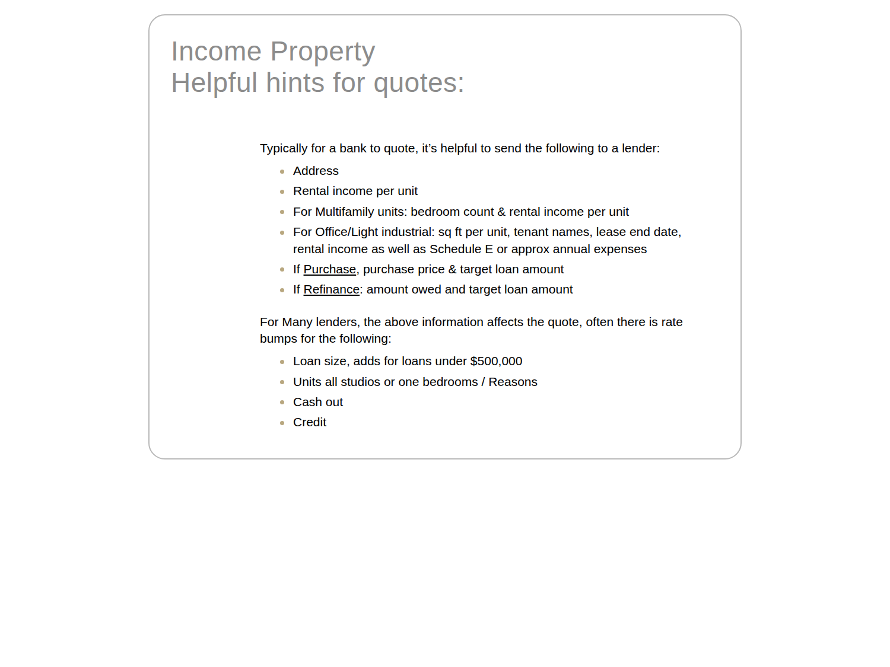Income PropertyHelpful hints for quotes:
Typically for a bank to quote, it’s helpful to send the following to a lender:
Address
Rental income per unit
For Multifamily units: bedroom count & rental income per unit
For Office/Light industrial: sq ft per unit, tenant names, lease end date, rental income as well as Schedule E or approx annual expenses
If Purchase, purchase price & target loan amount
If Refinance: amount owed and target loan amount
For Many lenders, the above information affects the quote, often there is rate bumps for the following:
Loan size, adds for loans under $500,000
Units all studios or one bedrooms / Reasons
Cash out
Credit